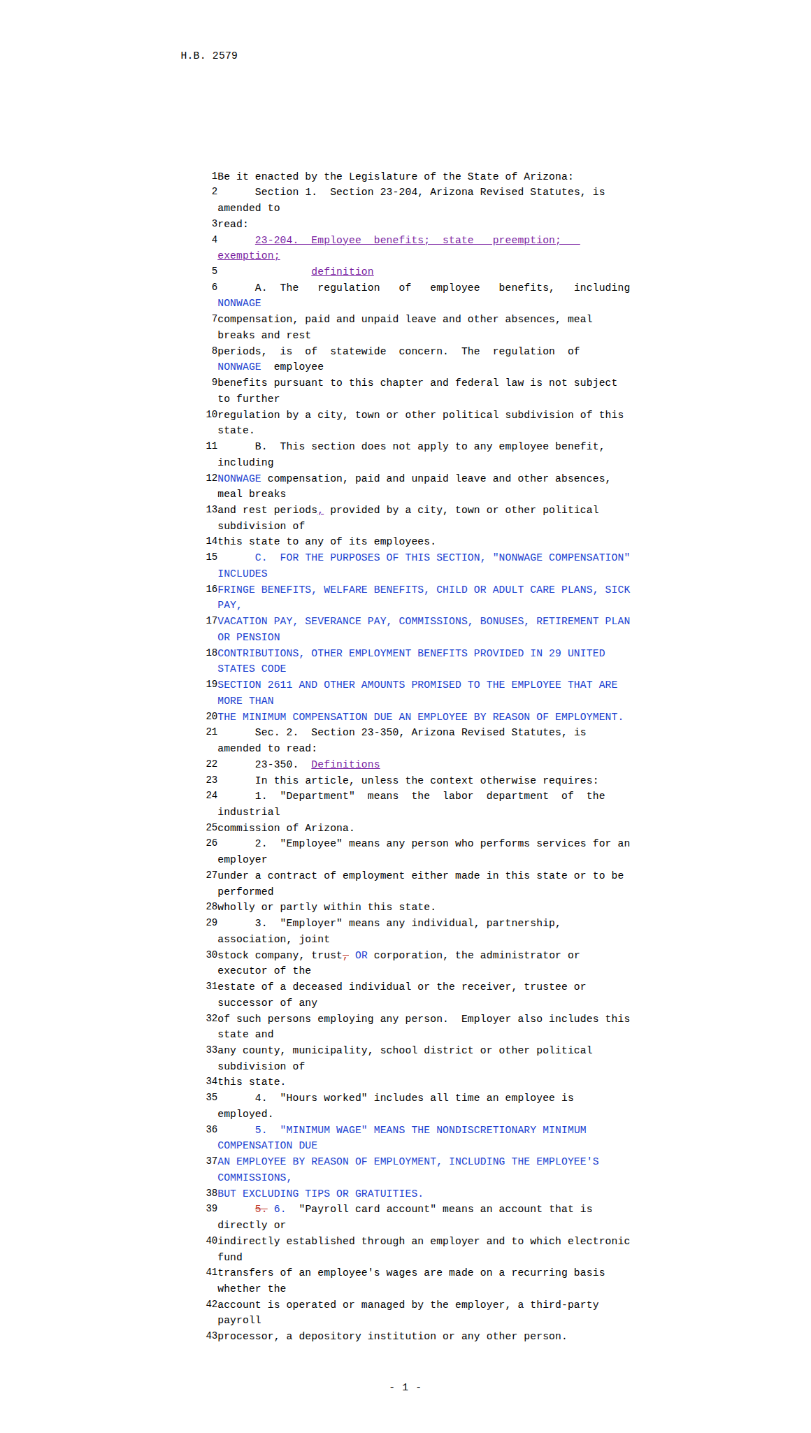H.B. 2579
| 1 | Be it enacted by the Legislature of the State of Arizona: |
| 2 | Section 1. Section 23-204, Arizona Revised Statutes, is amended to |
| 3 | read: |
| 4 | 23-204. Employee benefits; state preemption; exemption; |
| 5 | definition |
| 6 | A. The regulation of employee benefits, including NONWAGE |
| 7 | compensation, paid and unpaid leave and other absences, meal breaks and rest |
| 8 | periods, is of statewide concern. The regulation of NONWAGE employee |
| 9 | benefits pursuant to this chapter and federal law is not subject to further |
| 10 | regulation by a city, town or other political subdivision of this state. |
| 11 | B. This section does not apply to any employee benefit, including |
| 12 | NONWAGE compensation, paid and unpaid leave and other absences, meal breaks |
| 13 | and rest periods , provided by a city, town or other political subdivision of |
| 14 | this state to any of its employees. |
| 15 | C. FOR THE PURPOSES OF THIS SECTION, "NONWAGE COMPENSATION" INCLUDES |
| 16 | FRINGE BENEFITS, WELFARE BENEFITS, CHILD OR ADULT CARE PLANS, SICK PAY, |
| 17 | VACATION PAY, SEVERANCE PAY, COMMISSIONS, BONUSES, RETIREMENT PLAN OR PENSION |
| 18 | CONTRIBUTIONS, OTHER EMPLOYMENT BENEFITS PROVIDED IN 29 UNITED STATES CODE |
| 19 | SECTION 2611 AND OTHER AMOUNTS PROMISED TO THE EMPLOYEE THAT ARE MORE THAN |
| 20 | THE MINIMUM COMPENSATION DUE AN EMPLOYEE BY REASON OF EMPLOYMENT. |
| 21 | Sec. 2. Section 23-350, Arizona Revised Statutes, is amended to read: |
| 22 | 23-350. Definitions |
| 23 | In this article, unless the context otherwise requires: |
| 24 | 1. "Department" means the labor department of the industrial |
| 25 | commission of Arizona. |
| 26 | 2. "Employee" means any person who performs services for an employer |
| 27 | under a contract of employment either made in this state or to be performed |
| 28 | wholly or partly within this state. |
| 29 | 3. "Employer" means any individual, partnership, association, joint |
| 30 | stock company, trust , OR corporation, the administrator or executor of the |
| 31 | estate of a deceased individual or the receiver, trustee or successor of any |
| 32 | of such persons employing any person. Employer also includes this state and |
| 33 | any county, municipality, school district or other political subdivision of |
| 34 | this state. |
| 35 | 4. "Hours worked" includes all time an employee is employed. |
| 36 | 5. "MINIMUM WAGE" MEANS THE NONDISCRETIONARY MINIMUM COMPENSATION DUE |
| 37 | AN EMPLOYEE BY REASON OF EMPLOYMENT, INCLUDING THE EMPLOYEE'S COMMISSIONS, |
| 38 | BUT EXCLUDING TIPS OR GRATUITIES. |
| 39 | 5. 6. "Payroll card account" means an account that is directly or |
| 40 | indirectly established through an employer and to which electronic fund |
| 41 | transfers of an employee's wages are made on a recurring basis whether the |
| 42 | account is operated or managed by the employer, a third-party payroll |
| 43 | processor, a depository institution or any other person. |
- 1 -